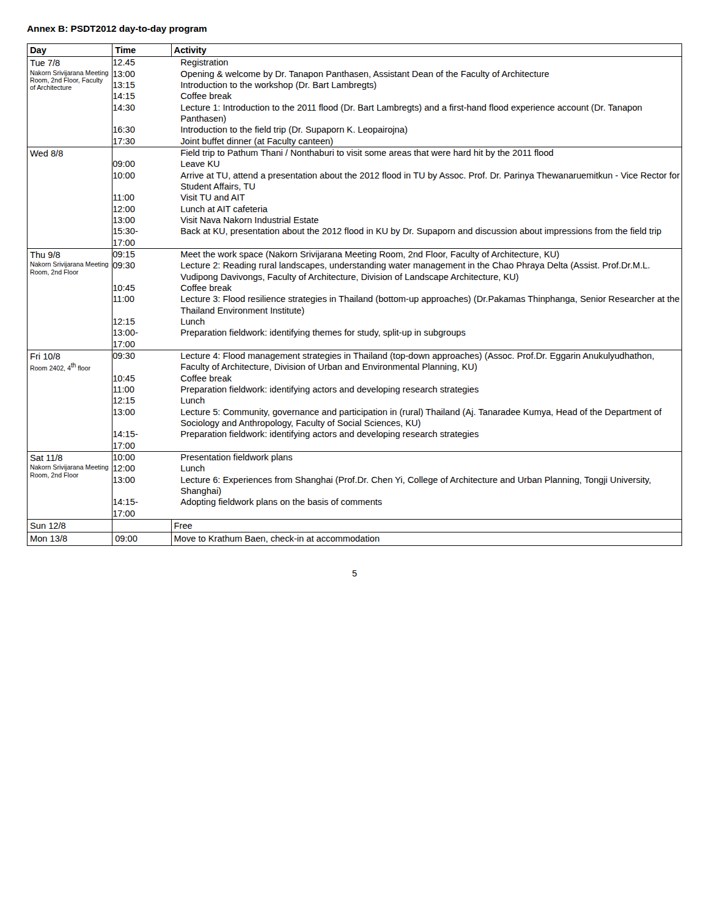Annex B: PSDT2012 day-to-day program
| Day | Time | Activity |
| --- | --- | --- |
| Tue 7/8 Nakorn Srivijarana Meeting Room, 2nd Floor, Faculty of Architecture | / 12.45 / Registration / / 13:00 / Opening & welcome by Dr. Tanapon Panthasen, Assistant Dean of the Faculty of Architecture / / 13:15 / Introduction to the workshop (Dr. Bart Lambregts) / / 14:15 / Coffee break / / 14:30 / Lecture 1: Introduction to the 2011 flood (Dr. Bart Lambregts) and a first-hand flood experience account (Dr. Tanapon Panthasen) / / 16:30 / Introduction to the field trip (Dr. Supaporn K. Leopairojna) / / 17:30 / Joint buffet dinner (at Faculty canteen) / |
| Wed 8/8 | / / Field trip to Pathum Thani / Nonthaburi to visit some areas that were hard hit by the 2011 flood / / 09:00 / Leave KU / / 10:00 / Arrive at TU, attend a presentation about the 2012 flood in TU by Assoc. Prof. Dr. Parinya Thewanaruemitkun - Vice Rector for Student Affairs, TU / / 11:00 / Visit TU and AIT / / 12:00 / Lunch at AIT cafeteria / / 13:00 / Visit Nava Nakorn Industrial Estate / / 15:30- 17:00 / Back at KU, presentation about the 2012 flood in KU by Dr. Supaporn and discussion about impressions from the field trip / |
| Thu 9/8 Nakorn Srivijarana Meeting Room, 2nd Floor | / 09:15 / Meet the work space (Nakorn Srivijarana Meeting Room, 2nd Floor, Faculty of Architecture, KU) / / 09:30 / Lecture 2: Reading rural landscapes, understanding water management in the Chao Phraya Delta (Assist. Prof.Dr.M.L. Vudipong Davivongs, Faculty of Architecture, Division of Landscape Architecture, KU) / / 10:45 / Coffee break / / 11:00 / Lecture 3: Flood resilience strategies in Thailand (bottom-up approaches) (Dr.Pakamas Thinphanga, Senior Researcher at the Thailand Environment Institute) / / 12:15 / Lunch / / 13:00- 17:00 / Preparation fieldwork: identifying themes for study, split-up in subgroups / |
| Fri 10/8 Room 2402, 4 th floor | / 09:30 / Lecture 4: Flood management strategies in Thailand (top-down approaches) (Assoc. Prof.Dr. Eggarin Anukulyudhathon, Faculty of Architecture, Division of Urban and Environmental Planning, KU) / / 10:45 / Coffee break / / 11:00 / Preparation fieldwork: identifying actors and developing research strategies / / 12:15 / Lunch / / 13:00 / Lecture 5: Community, governance and participation in (rural) Thailand (Aj. Tanaradee Kumya, Head of the Department of Sociology and Anthropology, Faculty of Social Sciences, KU) / / 14:15- 17:00 / Preparation fieldwork: identifying actors and developing research strategies / |
| Sat 11/8 Nakorn Srivijarana Meeting Room, 2nd Floor | / 10:00 / Presentation fieldwork plans / / 12:00 / Lunch / / 13:00 / Lecture 6: Experiences from Shanghai (Prof.Dr. Chen Yi, College of Architecture and Urban Planning, Tongji University, Shanghai) / / 14:15- 17:00 / Adopting fieldwork plans on the basis of comments / |
| Sun 12/8 | | Free |
| Mon 13/8 | 09:00 | Move to Krathum Baen, check-in at accommodation |
5